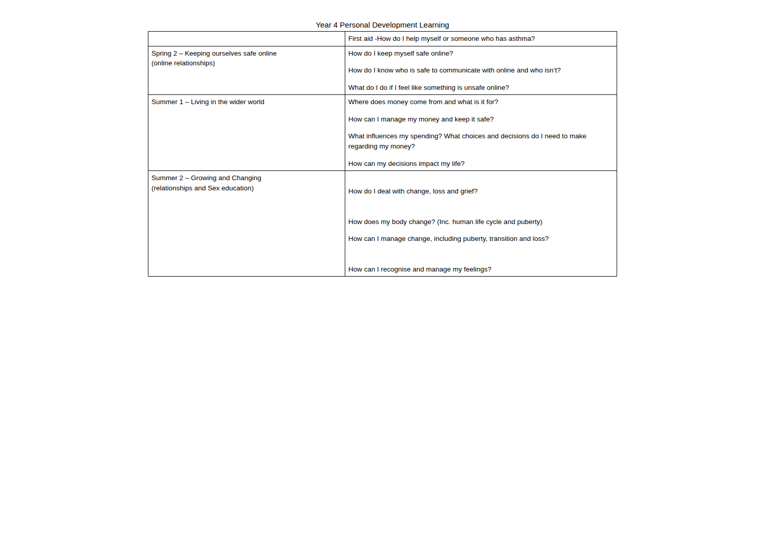Year 4 Personal Development Learning
| | First aid -How do I help myself or someone who has asthma? |
| Spring 2 – Keeping ourselves safe online (online relationships) | How do I keep myself safe online? How do I know who is safe to communicate with online and who isn’t? What do I do if I feel like something is unsafe online? |
| Summer 1 – Living in the wider world | Where does money come from and what is it for? How can I manage my money and keep it safe? What influences my spending? What choices and decisions do I need to make regarding my money? How can my decisions impact my life? |
| Summer 2 – Growing and Changing (relationships and Sex education) | How do I deal with change, loss and grief? How does my body change? (Inc. human life cycle and puberty) How can I manage change, including puberty, transition and loss? How can I recognise and manage my feelings? |